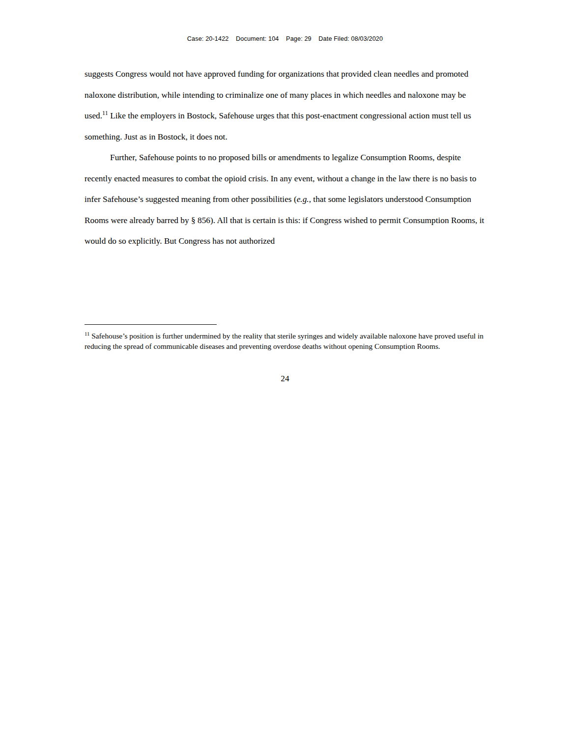Case: 20-1422 Document: 104 Page: 29 Date Filed: 08/03/2020
suggests Congress would not have approved funding for organizations that provided clean needles and promoted naloxone distribution, while intending to criminalize one of many places in which needles and naloxone may be used.11 Like the employers in Bostock, Safehouse urges that this post-enactment congressional action must tell us something. Just as in Bostock, it does not.
Further, Safehouse points to no proposed bills or amendments to legalize Consumption Rooms, despite recently enacted measures to combat the opioid crisis. In any event, without a change in the law there is no basis to infer Safehouse’s suggested meaning from other possibilities (e.g., that some legislators understood Consumption Rooms were already barred by § 856). All that is certain is this: if Congress wished to permit Consumption Rooms, it would do so explicitly. But Congress has not authorized
11 Safehouse’s position is further undermined by the reality that sterile syringes and widely available naloxone have proved useful in reducing the spread of communicable diseases and preventing overdose deaths without opening Consumption Rooms.
24